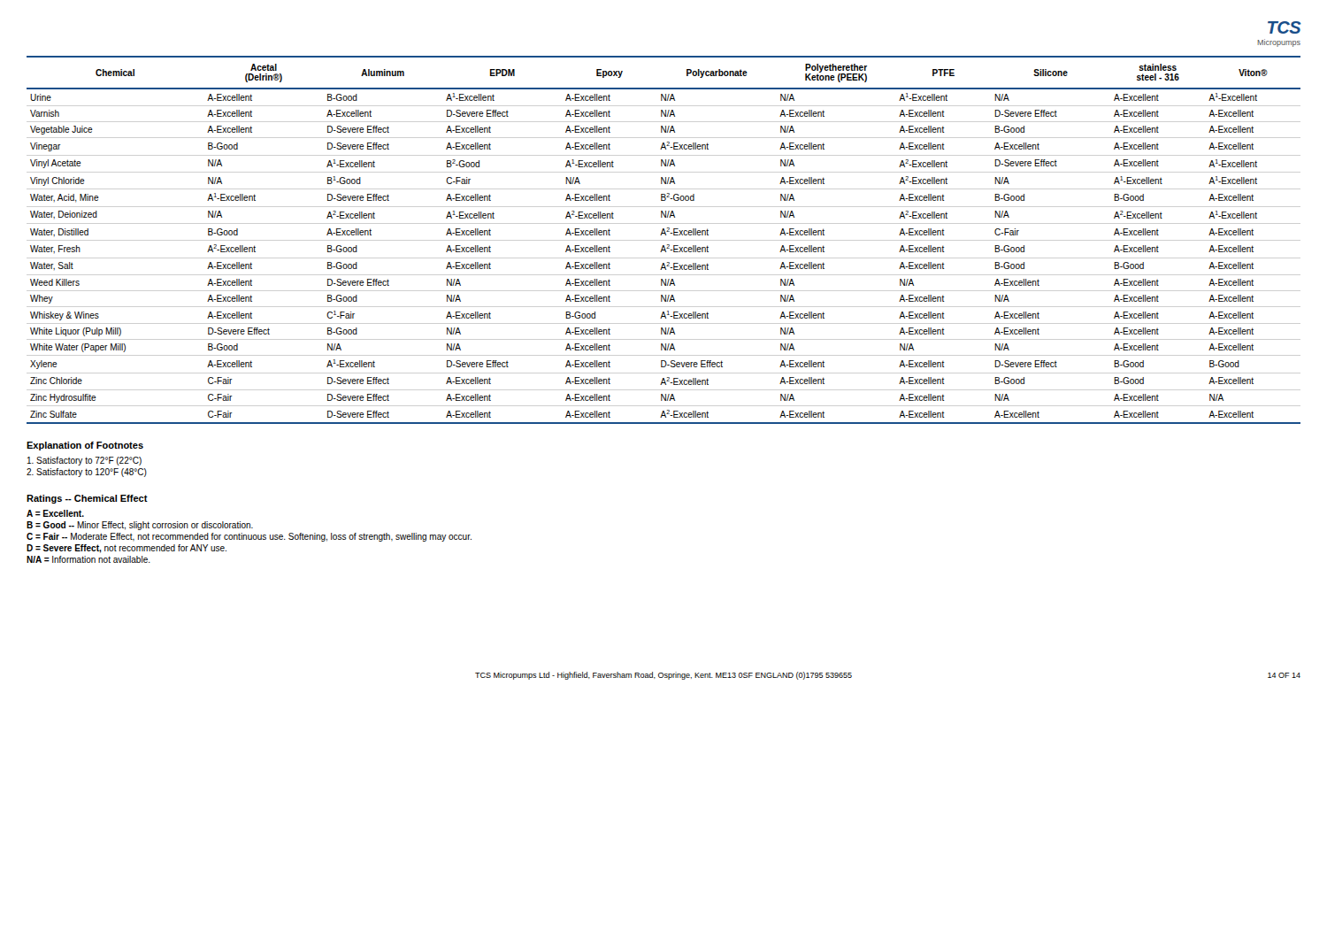TCS
Micropumps
| Chemical | Acetal (Delrin®) | Aluminum | EPDM | Epoxy | Polycarbonate | Polyetherether Ketone (PEEK) | PTFE | Silicone | stainless steel - 316 | Viton® |
| --- | --- | --- | --- | --- | --- | --- | --- | --- | --- | --- |
| Urine | A-Excellent | B-Good | A 1 -Excellent | A-Excellent | N/A | N/A | A 1 -Excellent | N/A | A-Excellent | A 1 -Excellent |
| Varnish | A-Excellent | A-Excellent | D-Severe Effect | A-Excellent | N/A | A-Excellent | A-Excellent | D-Severe Effect | A-Excellent | A-Excellent |
| Vegetable Juice | A-Excellent | D-Severe Effect | A-Excellent | A-Excellent | N/A | N/A | A-Excellent | B-Good | A-Excellent | A-Excellent |
| Vinegar | B-Good | D-Severe Effect | A-Excellent | A-Excellent | A 2 -Excellent | A-Excellent | A-Excellent | A-Excellent | A-Excellent | A-Excellent |
| Vinyl Acetate | N/A | A 1 -Excellent | B 2 -Good | A 1 -Excellent | N/A | N/A | A 2 -Excellent | D-Severe Effect | A-Excellent | A 1 -Excellent |
| Vinyl Chloride | N/A | B 1 -Good | C-Fair | N/A | N/A | A-Excellent | A 2 -Excellent | N/A | A 1 -Excellent | A 1 -Excellent |
| Water, Acid, Mine | A 1 -Excellent | D-Severe Effect | A-Excellent | A-Excellent | B 2 -Good | N/A | A-Excellent | B-Good | B-Good | A-Excellent |
| Water, Deionized | N/A | A 2 -Excellent | A 1 -Excellent | A 2 -Excellent | N/A | N/A | A 2 -Excellent | N/A | A 2 -Excellent | A 1 -Excellent |
| Water, Distilled | B-Good | A-Excellent | A-Excellent | A-Excellent | A 2 -Excellent | A-Excellent | A-Excellent | C-Fair | A-Excellent | A-Excellent |
| Water, Fresh | A 2 -Excellent | B-Good | A-Excellent | A-Excellent | A 2 -Excellent | A-Excellent | A-Excellent | B-Good | A-Excellent | A-Excellent |
| Water, Salt | A-Excellent | B-Good | A-Excellent | A-Excellent | A 2 -Excellent | A-Excellent | A-Excellent | B-Good | B-Good | A-Excellent |
| Weed Killers | A-Excellent | D-Severe Effect | N/A | A-Excellent | N/A | N/A | N/A | A-Excellent | A-Excellent | A-Excellent |
| Whey | A-Excellent | B-Good | N/A | A-Excellent | N/A | N/A | A-Excellent | N/A | A-Excellent | A-Excellent |
| Whiskey & Wines | A-Excellent | C 1 -Fair | A-Excellent | B-Good | A 1 -Excellent | A-Excellent | A-Excellent | A-Excellent | A-Excellent | A-Excellent |
| White Liquor (Pulp Mill) | D-Severe Effect | B-Good | N/A | A-Excellent | N/A | N/A | A-Excellent | A-Excellent | A-Excellent | A-Excellent |
| White Water (Paper Mill) | B-Good | N/A | N/A | A-Excellent | N/A | N/A | N/A | N/A | A-Excellent | A-Excellent |
| Xylene | A-Excellent | A 1 -Excellent | D-Severe Effect | A-Excellent | D-Severe Effect | A-Excellent | A-Excellent | D-Severe Effect | B-Good | B-Good |
| Zinc Chloride | C-Fair | D-Severe Effect | A-Excellent | A-Excellent | A 2 -Excellent | A-Excellent | A-Excellent | B-Good | B-Good | A-Excellent |
| Zinc Hydrosulfite | C-Fair | D-Severe Effect | A-Excellent | A-Excellent | N/A | N/A | A-Excellent | N/A | A-Excellent | N/A |
| Zinc Sulfate | C-Fair | D-Severe Effect | A-Excellent | A-Excellent | A 2 -Excellent | A-Excellent | A-Excellent | A-Excellent | A-Excellent | A-Excellent |
Explanation of Footnotes
1. Satisfactory to 72°F (22°C)
2. Satisfactory to 120°F (48°C)
Ratings -- Chemical Effect
A = Excellent.
B = Good -- Minor Effect, slight corrosion or discoloration.
C = Fair -- Moderate Effect, not recommended for continuous use. Softening, loss of strength, swelling may occur.
D = Severe Effect, not recommended for ANY use.
N/A = Information not available.
TCS Micropumps Ltd - Highfield, Faversham Road, Ospringe, Kent. ME13 0SF ENGLAND (0)1795 539655 14 OF 14